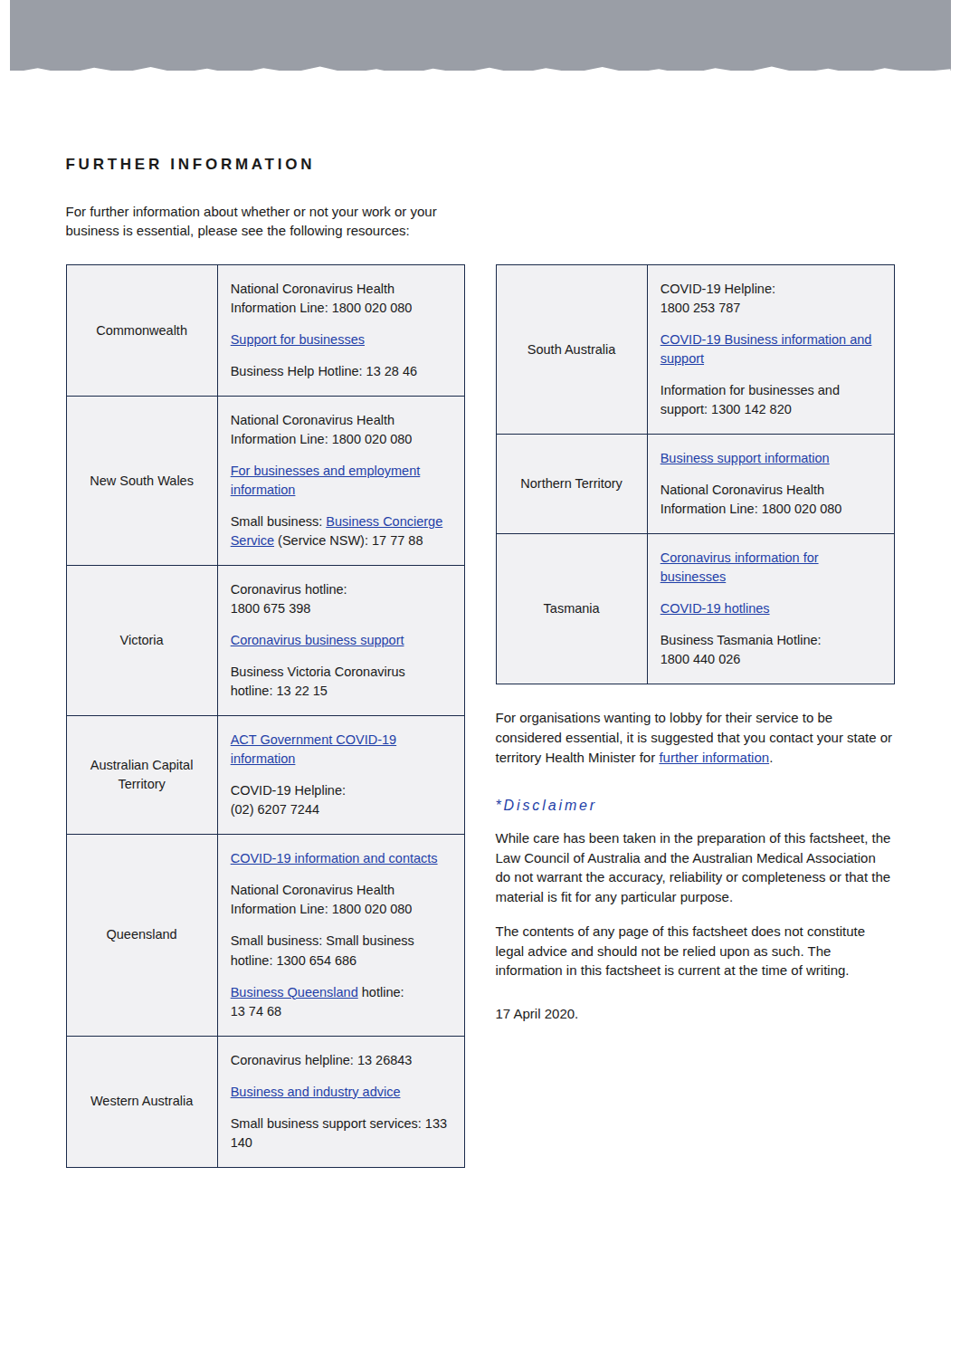Further Information
For further information about whether or not your work or your business is essential, please see the following resources:
| Commonwealth | National Coronavirus Health Information Line: 1800 020 080 Support for businesses Business Help Hotline: 13 28 46 |
| New South Wales | National Coronavirus Health Information Line: 1800 020 080 For businesses and employment information Small business: Business Concierge Service (Service NSW): 17 77 88 |
| Victoria | Coronavirus hotline: 1800 675 398 Coronavirus business support Business Victoria Coronavirus hotline: 13 22 15 |
| Australian Capital Territory | ACT Government COVID-19 information COVID-19 Helpline: (02) 6207 7244 |
| Queensland | COVID-19 information and contacts National Coronavirus Health Information Line: 1800 020 080 Small business: Small business hotline: 1300 654 686 Business Queensland hotline: 13 74 68 |
| Western Australia | Coronavirus helpline: 13 26843 Business and industry advice Small business support services: 133 140 |
| South Australia | COVID-19 Helpline: 1800 253 787 COVID-19 Business information and support Information for businesses and support: 1300 142 820 |
| Northern Territory | Business support information National Coronavirus Health Information Line: 1800 020 080 |
| Tasmania | Coronavirus information for businesses COVID-19 hotlines Business Tasmania Hotline: 1800 440 026 |
For organisations wanting to lobby for their service to be considered essential, it is suggested that you contact your state or territory Health Minister for further information.
*Disclaimer
While care has been taken in the preparation of this factsheet, the Law Council of Australia and the Australian Medical Association do not warrant the accuracy, reliability or completeness or that the material is fit for any particular purpose.
The contents of any page of this factsheet does not constitute legal advice and should not be relied upon as such. The information in this factsheet is current at the time of writing.
17 April 2020.